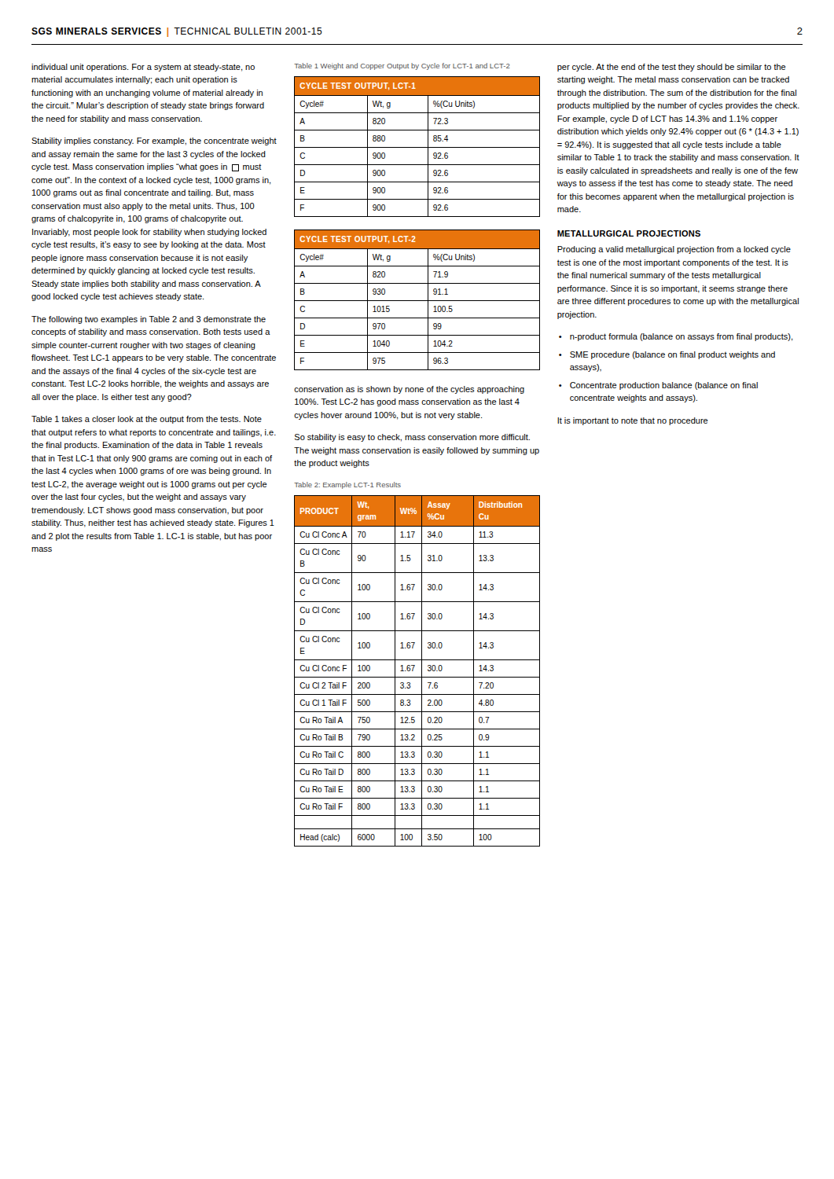SGS MINERALS SERVICES|TECHNICAL BULLETIN 2001-15
2
individual unit operations. For a system at steady-state, no material accumulates internally; each unit operation is functioning with an unchanging volume of material already in the circuit.” Mular’s description of steady state brings forward the need for stability and mass conservation.
Stability implies constancy. For example, the concentrate weight and assay remain the same for the last 3 cycles of the locked cycle test. Mass conservation implies “what goes in must come out”. In the context of a locked cycle test, 1000 grams in, 1000 grams out as final concentrate and tailing. But, mass conservation must also apply to the metal units. Thus, 100 grams of chalcopyrite in, 100 grams of chalcopyrite out. Invariably, most people look for stability when studying locked cycle test results, it’s easy to see by looking at the data. Most people ignore mass conservation because it is not easily determined by quickly glancing at locked cycle test results. Steady state implies both stability and mass conservation. A good locked cycle test achieves steady state.
The following two examples in Table 2 and 3 demonstrate the concepts of stability and mass conservation. Both tests used a simple counter-current rougher with two stages of cleaning flowsheet. Test LC-1 appears to be very stable. The concentrate and the assays of the final 4 cycles of the six-cycle test are constant. Test LC-2 looks horrible, the weights and assays are all over the place. Is either test any good?
Table 1 takes a closer look at the output from the tests. Note that output refers to what reports to concentrate and tailings, i.e. the final products. Examination of the data in Table 1 reveals that in Test LC-1 that only 900 grams are coming out in each of the last 4 cycles when 1000 grams of ore was being ground. In test LC-2, the average weight out is 1000 grams out per cycle over the last four cycles, but the weight and assays vary tremendously. LCT shows good mass conservation, but poor stability. Thus, neither test has achieved steady state. Figures 1 and 2 plot the results from Table 1. LC-1 is stable, but has poor mass
Table 1 Weight and Copper Output by Cycle for LCT-1 and LCT-2
| CYCLE TEST OUTPUT, LCT-1 |
| --- |
| Cycle# | Wt, g | %(Cu Units) |
| A | 820 | 72.3 |
| B | 880 | 85.4 |
| C | 900 | 92.6 |
| D | 900 | 92.6 |
| E | 900 | 92.6 |
| F | 900 | 92.6 |
| CYCLE TEST OUTPUT, LCT-2 |
| --- |
| Cycle# | Wt, g | %(Cu Units) |
| A | 820 | 71.9 |
| B | 930 | 91.1 |
| C | 1015 | 100.5 |
| D | 970 | 99 |
| E | 1040 | 104.2 |
| F | 975 | 96.3 |
conservation as is shown by none of the cycles approaching 100%. Test LC-2 has good mass conservation as the last 4 cycles hover around 100%, but is not very stable.
So stability is easy to check, mass conservation more difficult. The weight mass conservation is easily followed by summing up the product weights
Table 2: Example LCT-1 Results
| PRODUCT | Wt, gram | Wt% | Assay %Cu | Distribution Cu |
| --- | --- | --- | --- | --- |
| Cu Cl Conc A | 70 | 1.17 | 34.0 | 11.3 |
| Cu Cl Conc B | 90 | 1.5 | 31.0 | 13.3 |
| Cu Cl Conc C | 100 | 1.67 | 30.0 | 14.3 |
| Cu Cl Conc D | 100 | 1.67 | 30.0 | 14.3 |
| Cu Cl Conc E | 100 | 1.67 | 30.0 | 14.3 |
| Cu Cl Conc F | 100 | 1.67 | 30.0 | 14.3 |
| Cu Cl 2 Tail F | 200 | 3.3 | 7.6 | 7.20 |
| Cu Cl 1 Tail F | 500 | 8.3 | 2.00 | 4.80 |
| Cu Ro Tail A | 750 | 12.5 | 0.20 | 0.7 |
| Cu Ro Tail B | 790 | 13.2 | 0.25 | 0.9 |
| Cu Ro Tail C | 800 | 13.3 | 0.30 | 1.1 |
| Cu Ro Tail D | 800 | 13.3 | 0.30 | 1.1 |
| Cu Ro Tail E | 800 | 13.3 | 0.30 | 1.1 |
| Cu Ro Tail F | 800 | 13.3 | 0.30 | 1.1 |
| Head (calc) | 6000 | 100 | 3.50 | 100 |
per cycle. At the end of the test they should be similar to the starting weight. The metal mass conservation can be tracked through the distribution. The sum of the distribution for the final products multiplied by the number of cycles provides the check. For example, cycle D of LCT has 14.3% and 1.1% copper distribution which yields only 92.4% copper out (6 * (14.3 + 1.1) = 92.4%). It is suggested that all cycle tests include a table similar to Table 1 to track the stability and mass conservation. It is easily calculated in spreadsheets and really is one of the few ways to assess if the test has come to steady state. The need for this becomes apparent when the metallurgical projection is made.
METALLURGICAL PROJECTIONS
Producing a valid metallurgical projection from a locked cycle test is one of the most important components of the test. It is the final numerical summary of the tests metallurgical performance. Since it is so important, it seems strange there are three different procedures to come up with the metallurgical projection.
n-product formula (balance on assays from final products),
SME procedure (balance on final product weights and assays),
Concentrate production balance (balance on final concentrate weights and assays).
It is important to note that no procedure